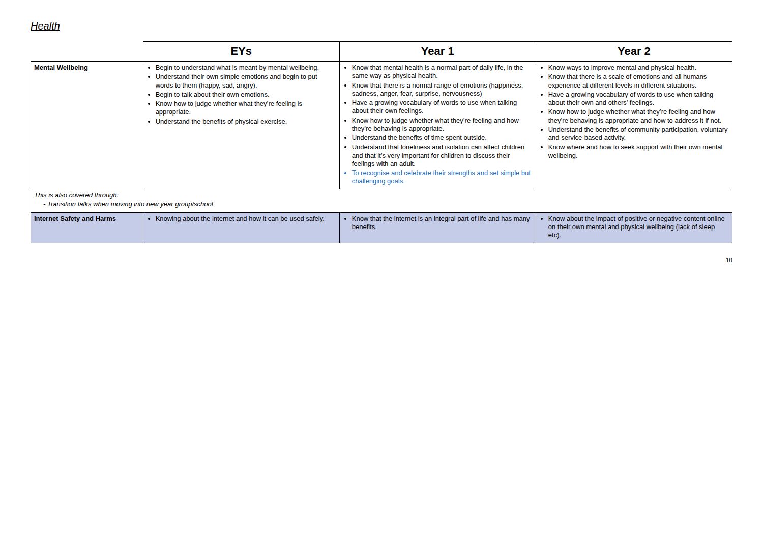Health
| | EYs | Year 1 | Year 2 |
| --- | --- | --- | --- |
| Mental Wellbeing | Begin to understand what is meant by mental wellbeing. Understand their own simple emotions and begin to put words to them (happy, sad, angry). Begin to talk about their own emotions. Know how to judge whether what they’re feeling is appropriate. Understand the benefits of physical exercise. | Know that mental health is a normal part of daily life, in the same way as physical health. Know that there is a normal range of emotions (happiness, sadness, anger, fear, surprise, nervousness) Have a growing vocabulary of words to use when talking about their own feelings. Know how to judge whether what they’re feeling and how they’re behaving is appropriate. Understand the benefits of time spent outside. Understand that loneliness and isolation can affect children and that it’s very important for children to discuss their feelings with an adult. To recognise and celebrate their strengths and set simple but challenging goals. | Know ways to improve mental and physical health. Know that there is a scale of emotions and all humans experience at different levels in different situations. Have a growing vocabulary of words to use when talking about their own and others’ feelings. Know how to judge whether what they’re feeling and how they’re behaving is appropriate and how to address it if not. Understand the benefits of community participation, voluntary and service-based activity. Know where and how to seek support with their own mental wellbeing. |
| This is also covered through: Transition talks when moving into new year group/school |
| Internet Safety and Harms | Knowing about the internet and how it can be used safely. | Know that the internet is an integral part of life and has many benefits. | Know about the impact of positive or negative content online on their own mental and physical wellbeing (lack of sleep etc). |
10